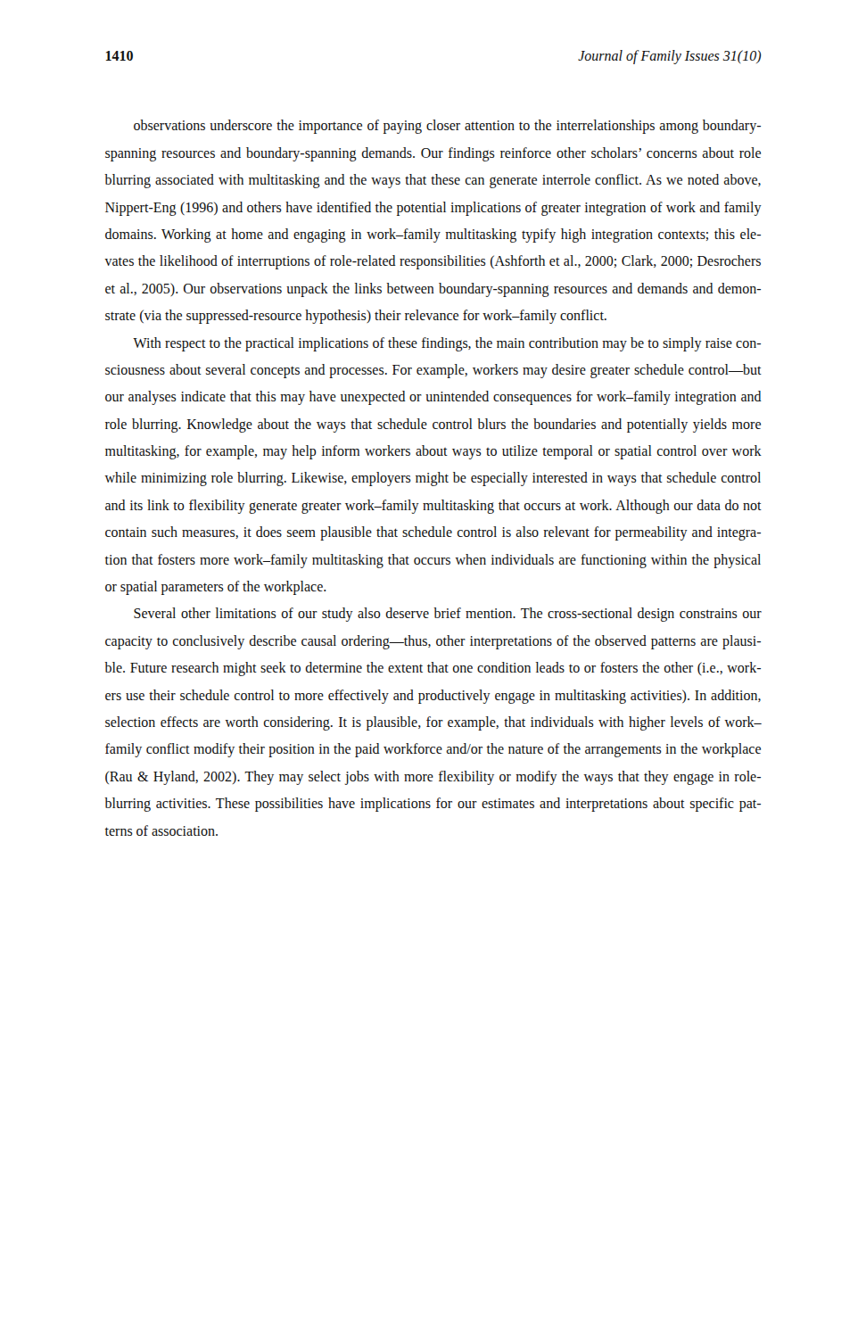1410 Journal of Family Issues 31(10)
observations underscore the importance of paying closer attention to the interrelationships among boundary-spanning resources and boundary-spanning demands. Our findings reinforce other scholars’ concerns about role blurring associated with multitasking and the ways that these can generate interrole conflict. As we noted above, Nippert-Eng (1996) and others have identified the potential implications of greater integration of work and family domains. Working at home and engaging in work–family multitasking typify high integration contexts; this elevates the likelihood of interruptions of role-related responsibilities (Ashforth et al., 2000; Clark, 2000; Desrochers et al., 2005). Our observations unpack the links between boundary-spanning resources and demands and demonstrate (via the suppressed-resource hypothesis) their relevance for work–family conflict.
With respect to the practical implications of these findings, the main contribution may be to simply raise consciousness about several concepts and processes. For example, workers may desire greater schedule control—but our analyses indicate that this may have unexpected or unintended consequences for work–family integration and role blurring. Knowledge about the ways that schedule control blurs the boundaries and potentially yields more multitasking, for example, may help inform workers about ways to utilize temporal or spatial control over work while minimizing role blurring. Likewise, employers might be especially interested in ways that schedule control and its link to flexibility generate greater work–family multitasking that occurs at work. Although our data do not contain such measures, it does seem plausible that schedule control is also relevant for permeability and integration that fosters more work–family multitasking that occurs when individuals are functioning within the physical or spatial parameters of the workplace.
Several other limitations of our study also deserve brief mention. The cross-sectional design constrains our capacity to conclusively describe causal ordering—thus, other interpretations of the observed patterns are plausible. Future research might seek to determine the extent that one condition leads to or fosters the other (i.e., workers use their schedule control to more effectively and productively engage in multitasking activities). In addition, selection effects are worth considering. It is plausible, for example, that individuals with higher levels of work–family conflict modify their position in the paid workforce and/or the nature of the arrangements in the workplace (Rau & Hyland, 2002). They may select jobs with more flexibility or modify the ways that they engage in role-blurring activities. These possibilities have implications for our estimates and interpretations about specific patterns of association.